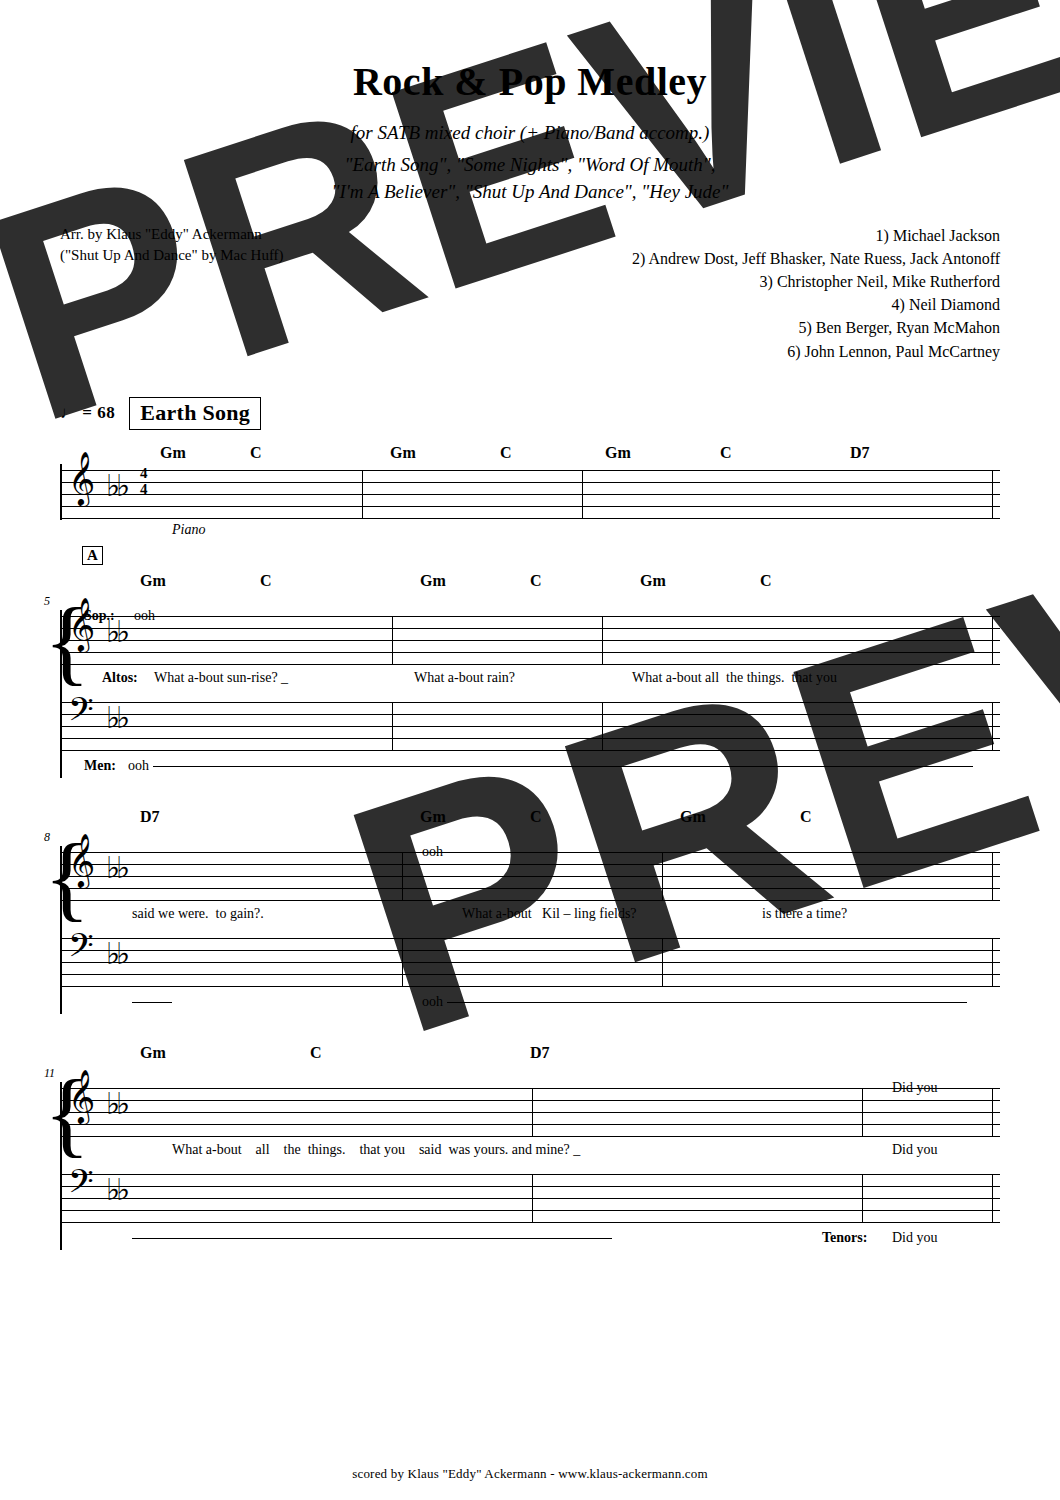Rock & Pop Medley
for SATB mixed choir (+ Piano/Band accomp.)
"Earth Song", "Some Nights", "Word Of Mouth",
"I'm A Believer", "Shut Up And Dance", "Hey Jude"
Arr. by Klaus "Eddy" Ackermann
("Shut Up And Dance" by Mac Huff)
1) Michael Jackson
2) Andrew Dost, Jeff Bhasker, Nate Ruess, Jack Antonoff
3) Christopher Neil, Mike Rutherford
4) Neil Diamond
5) Ben Berger, Ryan McMahon
6) John Lennon, Paul McCartney
♩ = 68 Earth Song
Gm C Gm C Gm C D7
𝄞 ♭♭ 4
4 Piano
A
Gm C Gm C Gm C
5 { Sop.: ooh
𝄞 ♭♭
Altos: What a‑bout sun‑rise? _ What a‑bout rain? What a‑bout all the things. that you
𝄢 ♭♭
Men: ooh
D7 Gm C Gm C
8 { ooh
𝄞 ♭♭
said we were. to gain?. What a‑bout Kil – ling fields? is there a time?
𝄢 ♭♭
ooh
Gm C D7
11 { Did you
𝄞 ♭♭
What a‑bout all the things. that you said was yours. and mine? _ Did you
𝄢 ♭♭
Tenors: Did you
scored by Klaus "Eddy" Ackermann - www.klaus-ackermann.com
PREVIEW PREVIEW